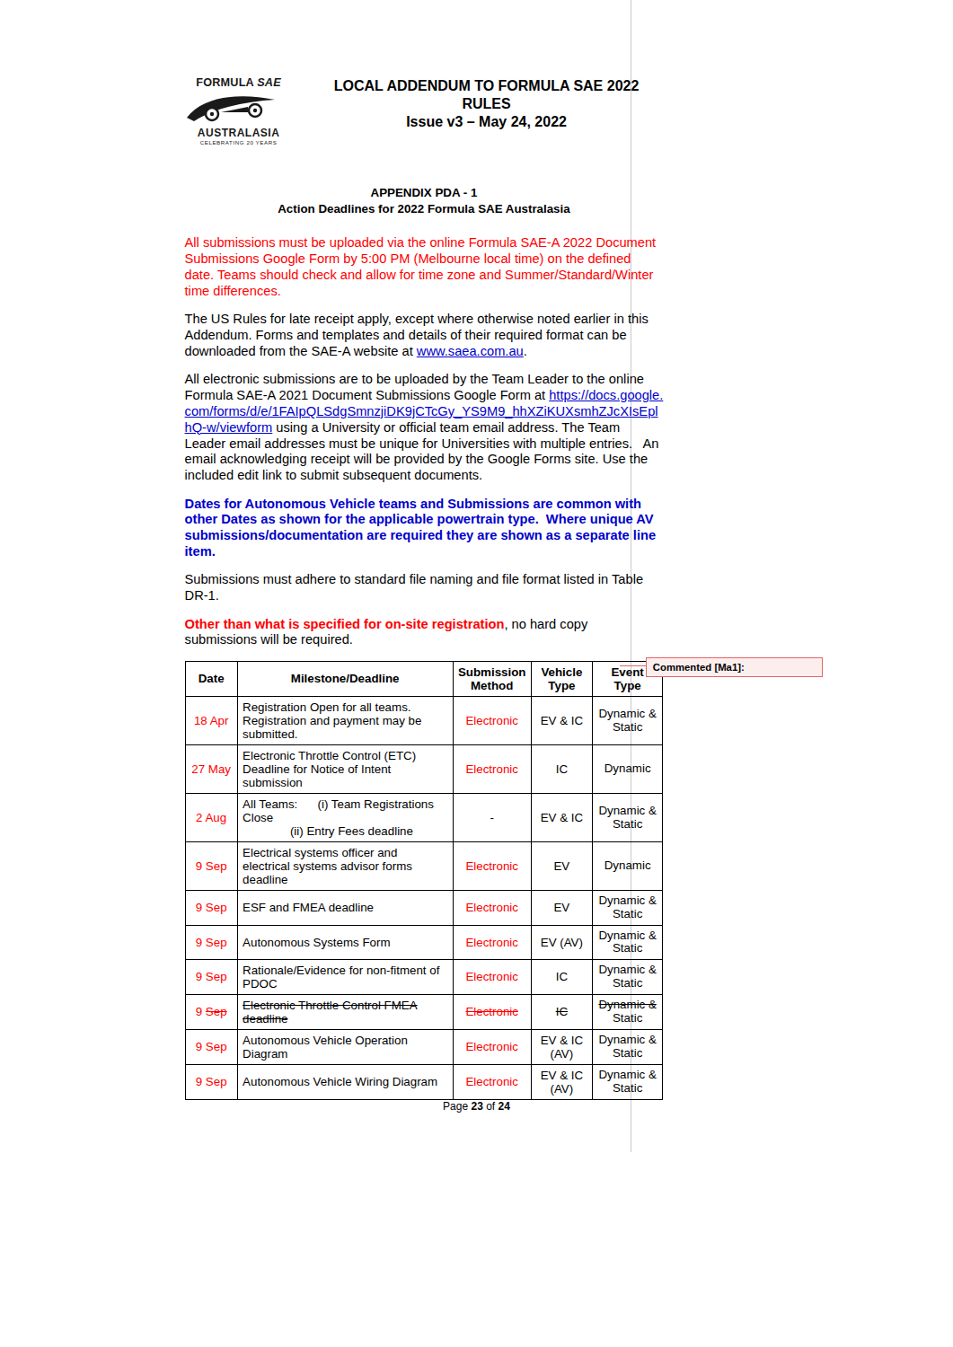Commented [Ma1]:
FORMULA SAE
AUSTRALASIA
CELEBRATING 20 YEARS
LOCAL ADDENDUM TO FORMULA SAE 2022 RULES
Issue v3 – May 24, 2022
APPENDIX PDA - 1
Action Deadlines for 2022 Formula SAE Australasia
All submissions must be uploaded via the online Formula SAE-A 2022 Document Submissions Google Form by 5:00 PM (Melbourne local time) on the defined date. Teams should check and allow for time zone and Summer/Standard/Winter time differences.
The US Rules for late receipt apply, except where otherwise noted earlier in this Addendum. Forms and templates and details of their required format can be downloaded from the SAE-A website at www.saea.com.au.
All electronic submissions are to be uploaded by the Team Leader to the online Formula SAE-A 2021 Document Submissions Google Form at https://docs.google.com/forms/d/e/1FAIpQLSdgSmnzjiDK9jCTcGy_YS9M9_hhXZiKUXsmhZJcXIsEplhQ-w/viewform using a University or official team email address. The Team Leader email addresses must be unique for Universities with multiple entries. An email acknowledging receipt will be provided by the Google Forms site. Use the included edit link to submit subsequent documents.
Dates for Autonomous Vehicle teams and Submissions are common with other Dates as shown for the applicable powertrain type. Where unique AV submissions/documentation are required they are shown as a separate line item.
Submissions must adhere to standard file naming and file format listed in Table DR-1.
Other than what is specified for on-site registration, no hard copy submissions will be required.
| Date | Milestone/Deadline | Submission Method | Vehicle Type | Event Type |
| --- | --- | --- | --- | --- |
| 18 Apr | Registration Open for all teams. Registration and payment may be submitted. | Electronic | EV & IC | Dynamic & Static |
| 27 May | Electronic Throttle Control (ETC) Deadline for Notice of Intent submission | Electronic | IC | Dynamic |
| 2 Aug | All Teams: (i) Team Registrations Close (ii) Entry Fees deadline | - | EV & IC | Dynamic & Static |
| 9 Sep | Electrical systems officer and electrical systems advisor forms deadline | Electronic | EV | Dynamic |
| 9 Sep | ESF and FMEA deadline | Electronic | EV | Dynamic & Static |
| 9 Sep | Autonomous Systems Form | Electronic | EV (AV) | Dynamic & Static |
| 9 Sep | Rationale/Evidence for non-fitment of PDOC | Electronic | IC | Dynamic & Static |
| 9 Sep | Electronic Throttle Control FMEA deadline | Electronic | IC | Dynamic & Static |
| 9 Sep | Autonomous Vehicle Operation Diagram | Electronic | EV & IC (AV) | Dynamic & Static |
| 9 Sep | Autonomous Vehicle Wiring Diagram | Electronic | EV & IC (AV) | Dynamic & Static |
Page 23 of 24